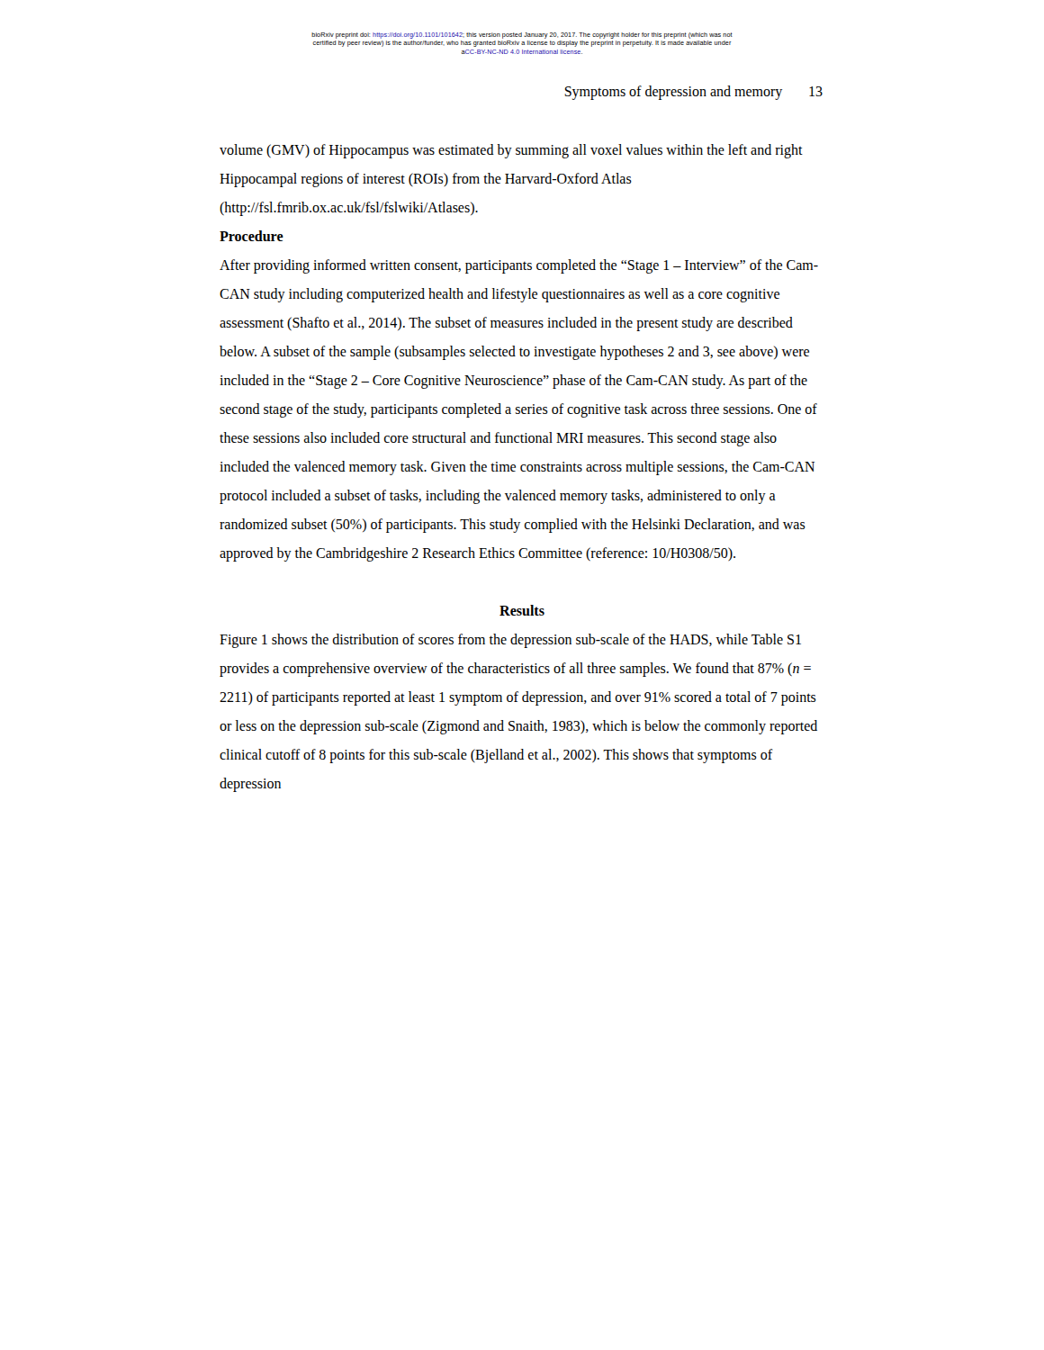bioRxiv preprint doi: https://doi.org/10.1101/101642; this version posted January 20, 2017. The copyright holder for this preprint (which was not
certified by peer review) is the author/funder, who has granted bioRxiv a license to display the preprint in perpetuity. It is made available under
aCC-BY-NC-ND 4.0 International license.
Symptoms of depression and memory13
volume (GMV) of Hippocampus was estimated by summing all voxel values within the left and right Hippocampal regions of interest (ROIs) from the Harvard-Oxford Atlas (http://fsl.fmrib.ox.ac.uk/fsl/fslwiki/Atlases).
Procedure
After providing informed written consent, participants completed the “Stage 1 – Interview” of the Cam-CAN study including computerized health and lifestyle questionnaires as well as a core cognitive assessment (Shafto et al., 2014). The subset of measures included in the present study are described below. A subset of the sample (subsamples selected to investigate hypotheses 2 and 3, see above) were included in the “Stage 2 – Core Cognitive Neuroscience” phase of the Cam-CAN study. As part of the second stage of the study, participants completed a series of cognitive task across three sessions. One of these sessions also included core structural and functional MRI measures. This second stage also included the valenced memory task. Given the time constraints across multiple sessions, the Cam-CAN protocol included a subset of tasks, including the valenced memory tasks, administered to only a randomized subset (50%) of participants. This study complied with the Helsinki Declaration, and was approved by the Cambridgeshire 2 Research Ethics Committee (reference: 10/H0308/50).
Results
Figure 1 shows the distribution of scores from the depression sub-scale of the HADS, while Table S1 provides a comprehensive overview of the characteristics of all three samples. We found that 87% (n = 2211) of participants reported at least 1 symptom of depression, and over 91% scored a total of 7 points or less on the depression sub-scale (Zigmond and Snaith, 1983), which is below the commonly reported clinical cutoff of 8 points for this sub-scale (Bjelland et al., 2002). This shows that symptoms of depression